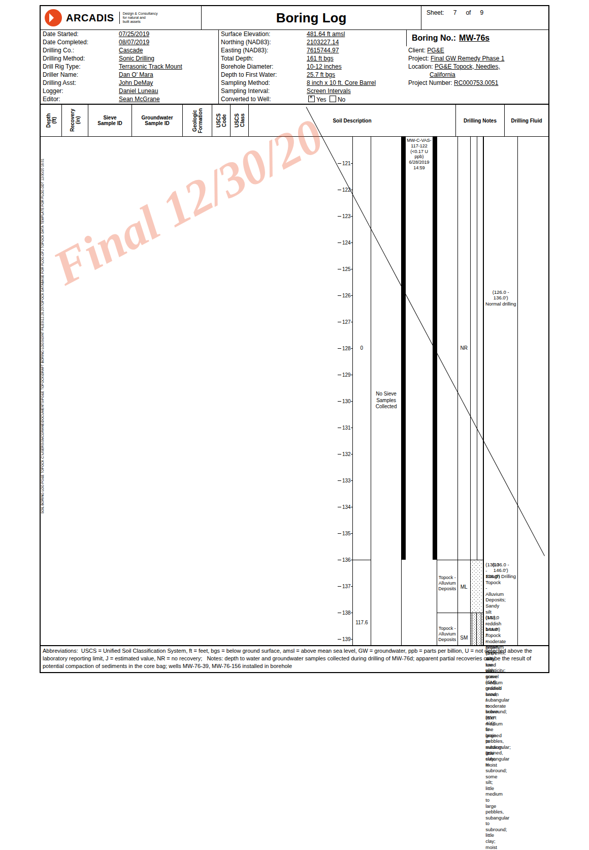SOIL BORING LOG PG&E TOPOCK C:\USERS\SMCGRANE\DOCUMENTS\PG&E TOPOCK\DRAFT BORING LOGS\GINT FILES\12.28.20\TOPOCK DATABASE FOR PLOG.GPJ TOPOCK DATA TEMPLATE FOR PLOG.GDT 12/30/20 16:01
ARCADIS
Design & Consultancy
for natural and
built assets
Boring Log
Sheet: 7 of 9
Date Started:
07/25/2019
Surface Elevation:
481.64 ft amsl
Boring No.: MW-76s
Date Completed:
08/07/2019
Northing (NAD83):
2103227.14
Drilling Co.:
Cascade
Easting (NAD83):
7615744.97
Client: PG&E
Drilling Method:
Sonic Drilling
Total Depth:
161 ft bgs
Project: Final GW Remedy Phase 1
Drill Rig Type:
Terrasonic Track Mount
Borehole Diameter:
10-12 inches
Location: PG&E Topock, Needles,
Driller Name:
Dan O' Mara
Depth to First Water:
25.7 ft bgs
California
Drilling Asst:
John DeMay
Sampling Method:
8 inch x 10 ft. Core Barrel
Project Number: RC000753.0051
Logger:
Daniel Luneau
Sampling Interval:
Screen Intervals
Editor:
Sean McGrane
Converted to Well:
Yes No
Depth
(ft)
Recovery
(in)
Sieve
Sample ID
Groundwater
Sample ID
Geologic
Formation
USCS
Code
USCS
Class
Soil Description
Drilling Notes
Drilling Fluid
Final 12/30/20
121
122
123
124
125
126
127
128
129
130
131
132
133
134
135
136
137
138
139
0
117.6
No Sieve
Samples
Collected
MW-C-VAS-
117-122
(<0.17 U
ppb)
6/28/2019
14:59
Topock -
Alluvium
Deposits
Topock -
Alluvium
Deposits
NR
ML
SM
(136.0 - 138.0') Topock - Alluvium Deposits; Sandy silt (ML); reddish brown / moderate brown (5YR 4/4); low plasticity; some medium grained sand, subangular to subround; little medium to large pebbles, subangular; little clay; moist
(138.0 - 144.0') Topock - Alluvium Deposits; Silty sand with gravel (SM); reddish brown / moderate brown (5YR 4/4); fine grained to medium grained, subangular to subround; some silt; little medium to large pebbles, subangular to subround; little clay; moist
(126.0 -
136.0')
Normal drilling
(136.0 -
146.0')
Rough Drilling
Abbreviations: USCS = Unified Soil Classification System, ft = feet, bgs = below ground surface, amsl = above mean sea level, GW = groundwater, ppb = parts per billion, U = not detected above the laboratory reporting limit, J = estimated value, NR = no recovery; Notes: depth to water and groundwater samples collected during drilling of MW-76d; apparent partial recoveries can be the result of potential compaction of sediments in the core bag; wells MW-76-39, MW-76-156 installed in borehole